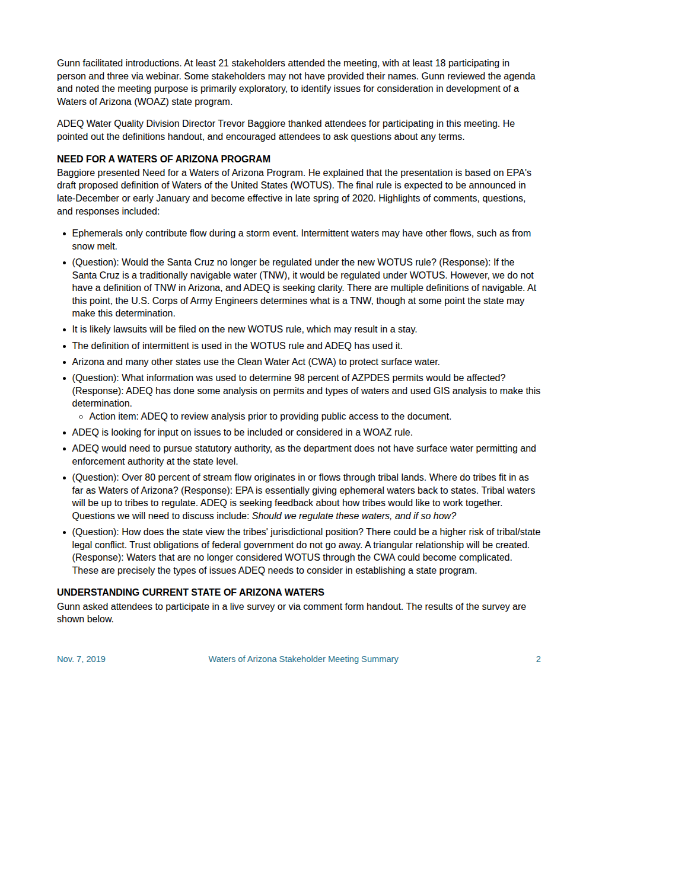Gunn facilitated introductions. At least 21 stakeholders attended the meeting, with at least 18 participating in person and three via webinar. Some stakeholders may not have provided their names. Gunn reviewed the agenda and noted the meeting purpose is primarily exploratory, to identify issues for consideration in development of a Waters of Arizona (WOAZ) state program.
ADEQ Water Quality Division Director Trevor Baggiore thanked attendees for participating in this meeting. He pointed out the definitions handout, and encouraged attendees to ask questions about any terms.
Need for a Waters of Arizona Program
Baggiore presented Need for a Waters of Arizona Program. He explained that the presentation is based on EPA's draft proposed definition of Waters of the United States (WOTUS). The final rule is expected to be announced in late-December or early January and become effective in late spring of 2020. Highlights of comments, questions, and responses included:
Ephemerals only contribute flow during a storm event. Intermittent waters may have other flows, such as from snow melt.
(Question): Would the Santa Cruz no longer be regulated under the new WOTUS rule? (Response): If the Santa Cruz is a traditionally navigable water (TNW), it would be regulated under WOTUS. However, we do not have a definition of TNW in Arizona, and ADEQ is seeking clarity. There are multiple definitions of navigable. At this point, the U.S. Corps of Army Engineers determines what is a TNW, though at some point the state may make this determination.
It is likely lawsuits will be filed on the new WOTUS rule, which may result in a stay.
The definition of intermittent is used in the WOTUS rule and ADEQ has used it.
Arizona and many other states use the Clean Water Act (CWA) to protect surface water.
(Question): What information was used to determine 98 percent of AZPDES permits would be affected? (Response): ADEQ has done some analysis on permits and types of waters and used GIS analysis to make this determination.
Action item: ADEQ to review analysis prior to providing public access to the document.
ADEQ is looking for input on issues to be included or considered in a WOAZ rule.
ADEQ would need to pursue statutory authority, as the department does not have surface water permitting and enforcement authority at the state level.
(Question): Over 80 percent of stream flow originates in or flows through tribal lands. Where do tribes fit in as far as Waters of Arizona? (Response): EPA is essentially giving ephemeral waters back to states. Tribal waters will be up to tribes to regulate. ADEQ is seeking feedback about how tribes would like to work together. Questions we will need to discuss include: Should we regulate these waters, and if so how?
(Question): How does the state view the tribes' jurisdictional position? There could be a higher risk of tribal/state legal conflict. Trust obligations of federal government do not go away. A triangular relationship will be created. (Response): Waters that are no longer considered WOTUS through the CWA could become complicated. These are precisely the types of issues ADEQ needs to consider in establishing a state program.
Understanding Current State of Arizona Waters
Gunn asked attendees to participate in a live survey or via comment form handout. The results of the survey are shown below.
Nov. 7, 2019 Waters of Arizona Stakeholder Meeting Summary 2